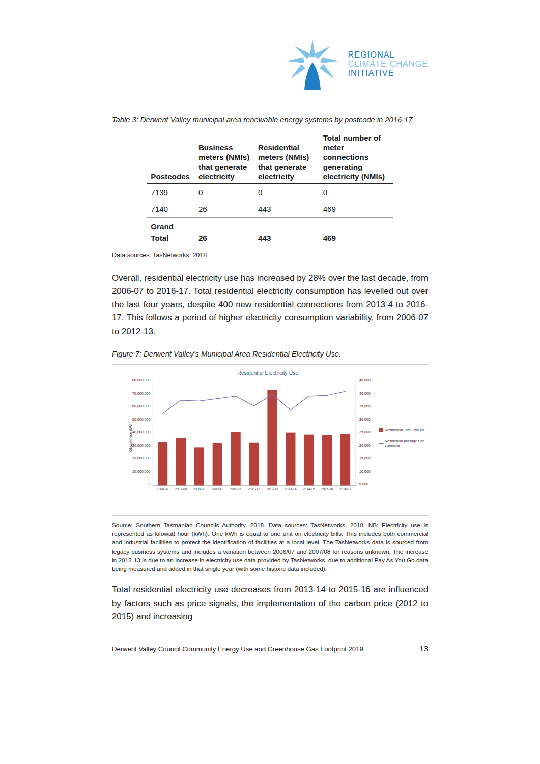REGIONAL
CLIMATE CHANGE
INITIATIVE
Table 3: Derwent Valley municipal area renewable energy systems by postcode in 2016-17
| Postcodes | Business meters (NMIs) that generate electricity | Residential meters (NMIs) that generate electricity | Total number of meter connections generating electricity (NMIs) |
| --- | --- | --- | --- |
| 7139 | 0 | 0 | 0 |
| 7140 | 26 | 443 | 469 |
| Grand Total | 26 | 443 | 469 |
Data sources: TasNetworks, 2018
Overall, residential electricity use has increased by 28% over the last decade, from 2006-07 to 2016-17. Total residential electricity consumption has levelled out over the last four years, despite 400 new residential connections from 2013-4 to 2016-17. This follows a period of higher electricity consumption variability, from 2006-07 to 2012-13.
Figure 7: Derwent Valley’s Municipal Area Residential Electricity Use.
Residential Electricity Use Residential Electricity Use 80,000,000 70,000,000 60,000,000 50,000,000 40,000,000 30,000,000 20,000,000 10,000,000 0 45,000 40,000 35,000 30,000 25,000 20,000 15,000 10,000 5,000 Kilowatthour (kWh) 2006-07 2007-08 2008-09 2009-10 2010-11 2011-12 2012-13 2013-14 2014-15 2015-16 2016-17 Residential Total Use kWh Residential Average Use kWh/NMI
Source: Southern Tasmanian Councils Authority, 2018. Data sources: TasNetworks, 2018. NB: Electricity use is represented as kilowatt hour (kWh). One kWh is equal to one unit on electricity bills. This includes both commercial and industrial facilities to protect the identification of facilities at a local level. The TasNetworks data is sourced from legacy business systems and includes a variation between 2006/07 and 2007/08 for reasons unknown. The increase in 2012-13 is due to an increase in electricity use data provided by TasNetworks, due to additional Pay As You Go data being measured and added in that single year (with some historic data included).
Total residential electricity use decreases from 2013-14 to 2015-16 are influenced by factors such as price signals, the implementation of the carbon price (2012 to 2015) and increasing
Derwent Valley Council Community Energy Use and Greenhouse Gas Footprint 2019
13